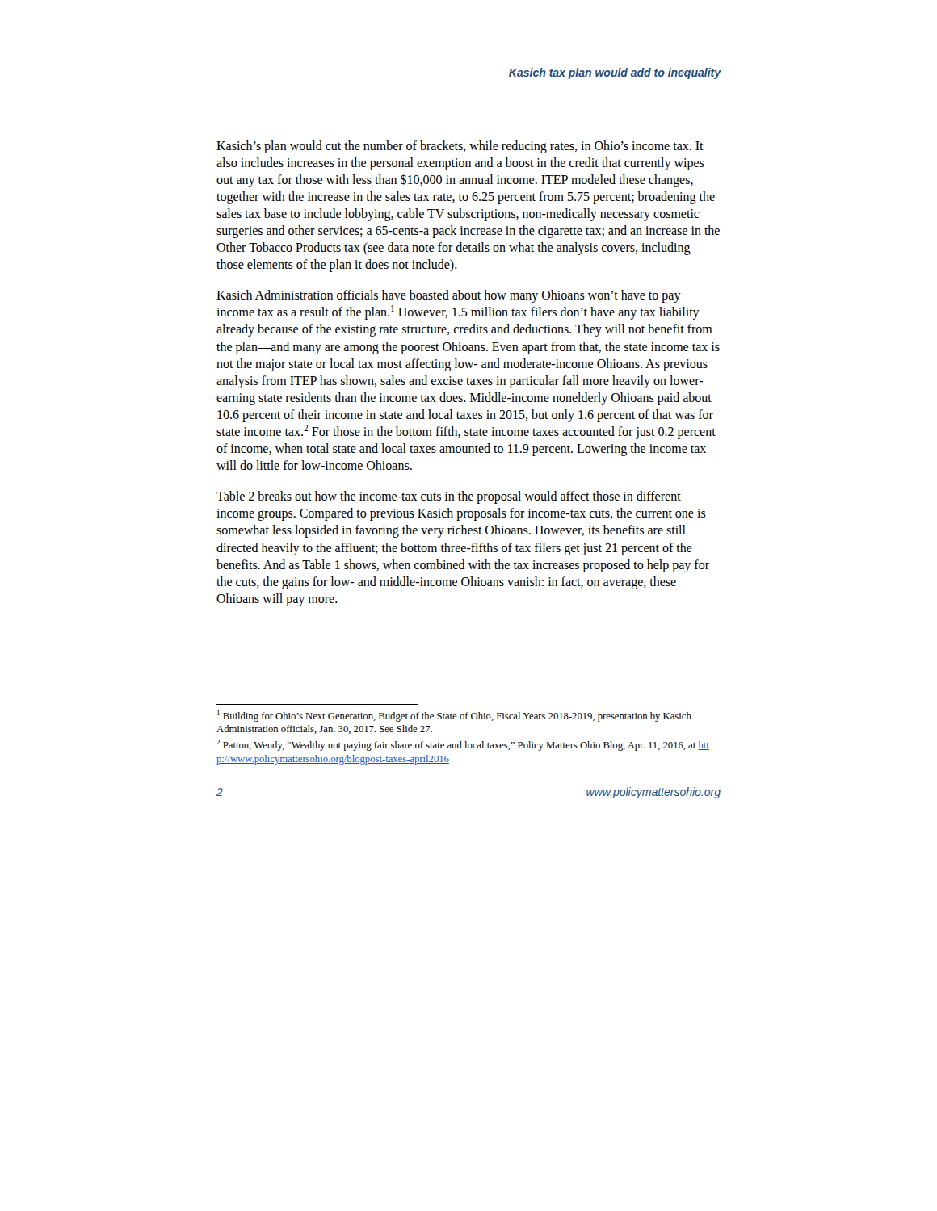Kasich tax plan would add to inequality
Kasich’s plan would cut the number of brackets, while reducing rates, in Ohio’s income tax. It also includes increases in the personal exemption and a boost in the credit that currently wipes out any tax for those with less than $10,000 in annual income. ITEP modeled these changes, together with the increase in the sales tax rate, to 6.25 percent from 5.75 percent; broadening the sales tax base to include lobbying, cable TV subscriptions, non-medically necessary cosmetic surgeries and other services; a 65-cents-a pack increase in the cigarette tax; and an increase in the Other Tobacco Products tax (see data note for details on what the analysis covers, including those elements of the plan it does not include).
Kasich Administration officials have boasted about how many Ohioans won’t have to pay income tax as a result of the plan.1 However, 1.5 million tax filers don’t have any tax liability already because of the existing rate structure, credits and deductions. They will not benefit from the plan—and many are among the poorest Ohioans. Even apart from that, the state income tax is not the major state or local tax most affecting low- and moderate-income Ohioans. As previous analysis from ITEP has shown, sales and excise taxes in particular fall more heavily on lower-earning state residents than the income tax does. Middle-income nonelderly Ohioans paid about 10.6 percent of their income in state and local taxes in 2015, but only 1.6 percent of that was for state income tax.2 For those in the bottom fifth, state income taxes accounted for just 0.2 percent of income, when total state and local taxes amounted to 11.9 percent. Lowering the income tax will do little for low-income Ohioans.
Table 2 breaks out how the income-tax cuts in the proposal would affect those in different income groups. Compared to previous Kasich proposals for income-tax cuts, the current one is somewhat less lopsided in favoring the very richest Ohioans. However, its benefits are still directed heavily to the affluent; the bottom three-fifths of tax filers get just 21 percent of the benefits. And as Table 1 shows, when combined with the tax increases proposed to help pay for the cuts, the gains for low- and middle-income Ohioans vanish: in fact, on average, these Ohioans will pay more.
1 Building for Ohio’s Next Generation, Budget of the State of Ohio, Fiscal Years 2018-2019, presentation by Kasich Administration officials, Jan. 30, 2017. See Slide 27.
2 Patton, Wendy, “Wealthy not paying fair share of state and local taxes,” Policy Matters Ohio Blog, Apr. 11, 2016, at http://www.policymattersohio.org/blogpost-taxes-april2016
2 www.policymattersohio.org